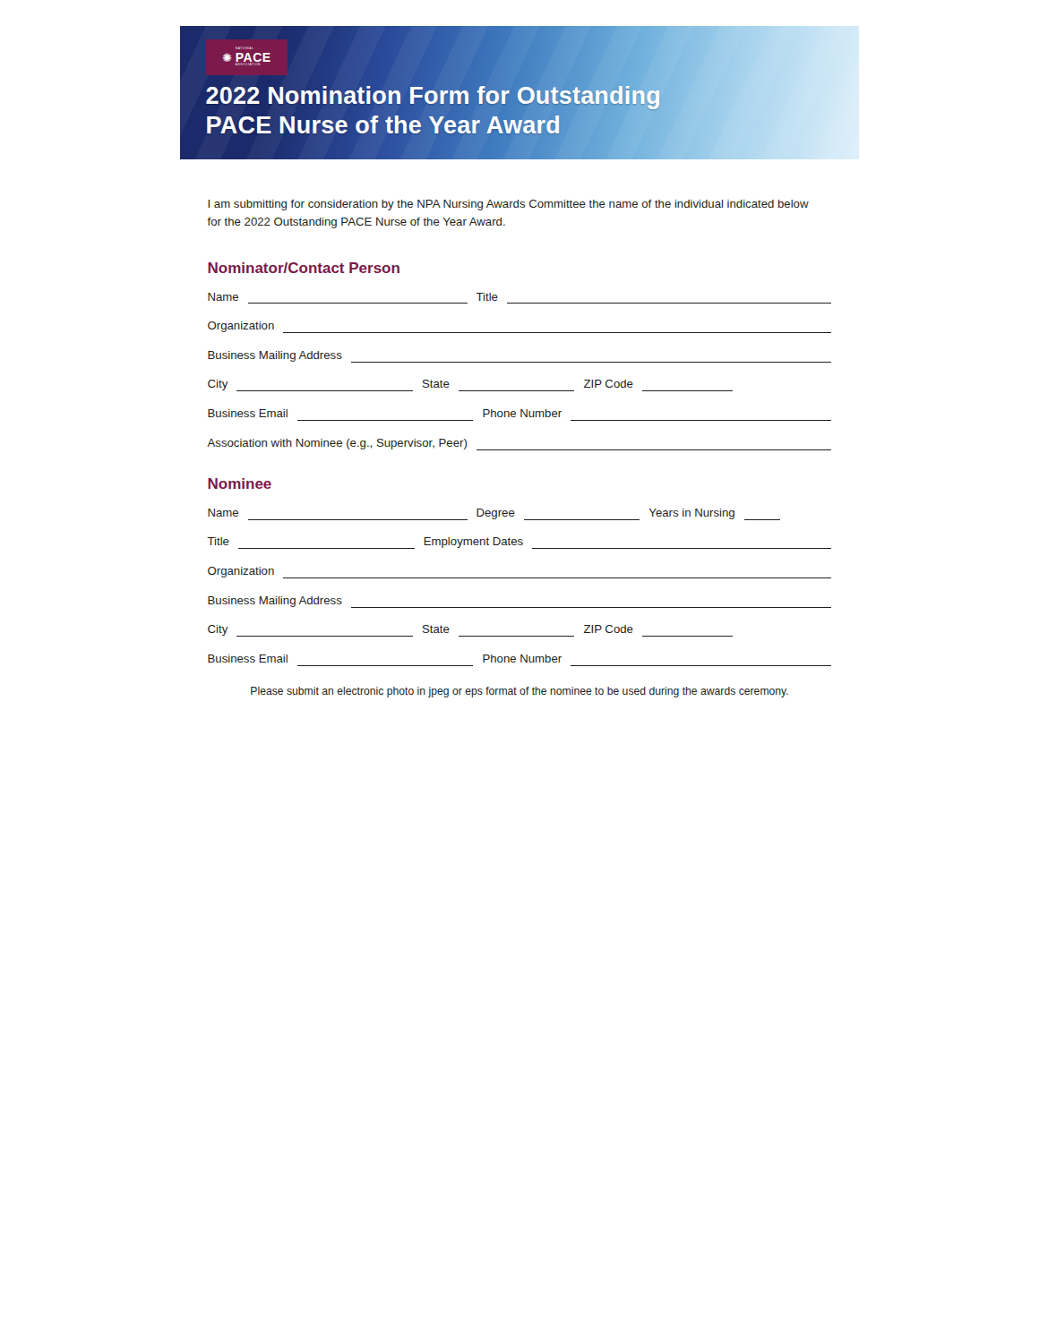✺ NATIONAL PACE ASSOCIATION
2022 Nomination Form for Outstanding
PACE Nurse of the Year Award
I am submitting for consideration by the NPA Nursing Awards Committee the name of the individual indicated below for the 2022 Outstanding PACE Nurse of the Year Award.
Nominator/Contact Person
Name Title
Organization
Business Mailing Address
City State ZIP Code
Business Email Phone Number
Association with Nominee (e.g., Supervisor, Peer)
Nominee
Name Degree Years in Nursing
Title Employment Dates
Organization
Business Mailing Address
City State ZIP Code
Business Email Phone Number
Please submit an electronic photo in jpeg or eps format of the nominee to be used during the awards ceremony.